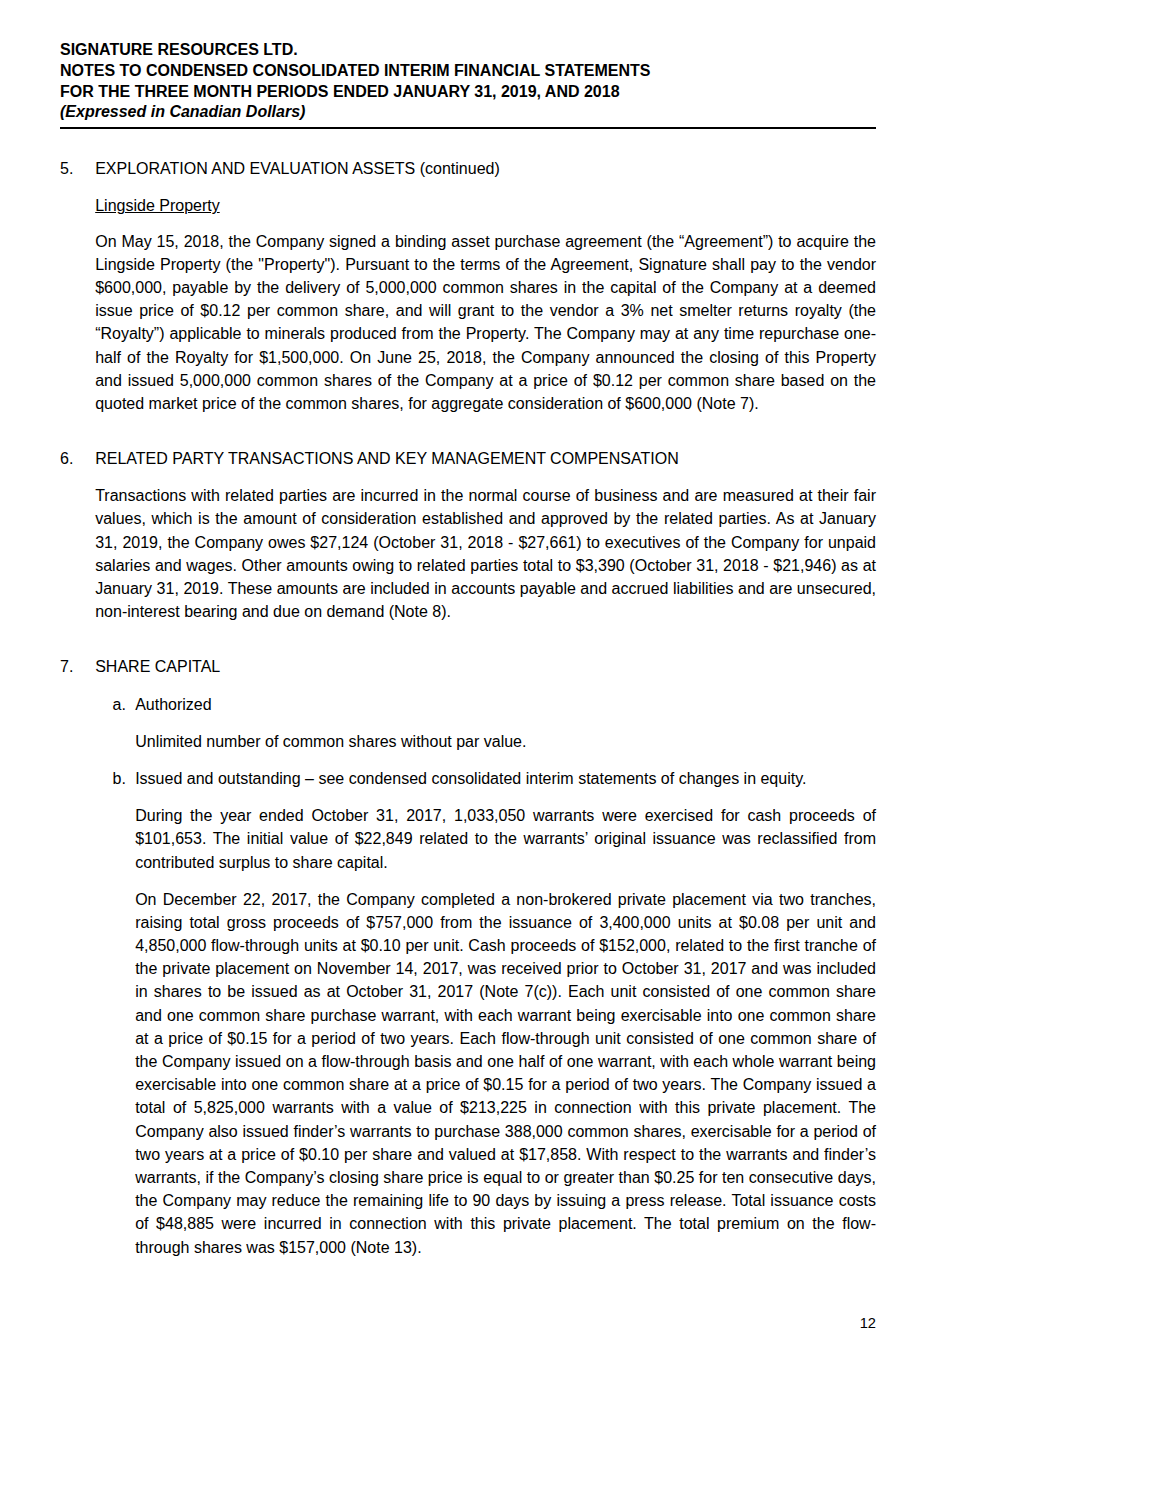SIGNATURE RESOURCES LTD.
NOTES TO CONDENSED CONSOLIDATED INTERIM FINANCIAL STATEMENTS
FOR THE THREE MONTH PERIODS ENDED JANUARY 31, 2019, AND 2018
(Expressed in Canadian Dollars)
5.
EXPLORATION AND EVALUATION ASSETS (continued)
Lingside Property
On May 15, 2018, the Company signed a binding asset purchase agreement (the “Agreement”) to acquire the Lingside Property (the "Property"). Pursuant to the terms of the Agreement, Signature shall pay to the vendor $600,000, payable by the delivery of 5,000,000 common shares in the capital of the Company at a deemed issue price of $0.12 per common share, and will grant to the vendor a 3% net smelter returns royalty (the “Royalty”) applicable to minerals produced from the Property. The Company may at any time repurchase one-half of the Royalty for $1,500,000. On June 25, 2018, the Company announced the closing of this Property and issued 5,000,000 common shares of the Company at a price of $0.12 per common share based on the quoted market price of the common shares, for aggregate consideration of $600,000 (Note 7).
6.
RELATED PARTY TRANSACTIONS AND KEY MANAGEMENT COMPENSATION
Transactions with related parties are incurred in the normal course of business and are measured at their fair values, which is the amount of consideration established and approved by the related parties. As at January 31, 2019, the Company owes $27,124 (October 31, 2018 - $27,661) to executives of the Company for unpaid salaries and wages. Other amounts owing to related parties total to $3,390 (October 31, 2018 - $21,946) as at January 31, 2019. These amounts are included in accounts payable and accrued liabilities and are unsecured, non-interest bearing and due on demand (Note 8).
7.
SHARE CAPITAL
Authorized
Unlimited number of common shares without par value.
Issued and outstanding – see condensed consolidated interim statements of changes in equity.
During the year ended October 31, 2017, 1,033,050 warrants were exercised for cash proceeds of $101,653. The initial value of $22,849 related to the warrants’ original issuance was reclassified from contributed surplus to share capital.
On December 22, 2017, the Company completed a non-brokered private placement via two tranches, raising total gross proceeds of $757,000 from the issuance of 3,400,000 units at $0.08 per unit and 4,850,000 flow-through units at $0.10 per unit. Cash proceeds of $152,000, related to the first tranche of the private placement on November 14, 2017, was received prior to October 31, 2017 and was included in shares to be issued as at October 31, 2017 (Note 7(c)). Each unit consisted of one common share and one common share purchase warrant, with each warrant being exercisable into one common share at a price of $0.15 for a period of two years. Each flow-through unit consisted of one common share of the Company issued on a flow-through basis and one half of one warrant, with each whole warrant being exercisable into one common share at a price of $0.15 for a period of two years. The Company issued a total of 5,825,000 warrants with a value of $213,225 in connection with this private placement. The Company also issued finder’s warrants to purchase 388,000 common shares, exercisable for a period of two years at a price of $0.10 per share and valued at $17,858. With respect to the warrants and finder’s warrants, if the Company’s closing share price is equal to or greater than $0.25 for ten consecutive days, the Company may reduce the remaining life to 90 days by issuing a press release. Total issuance costs of $48,885 were incurred in connection with this private placement. The total premium on the flow-through shares was $157,000 (Note 13).
12